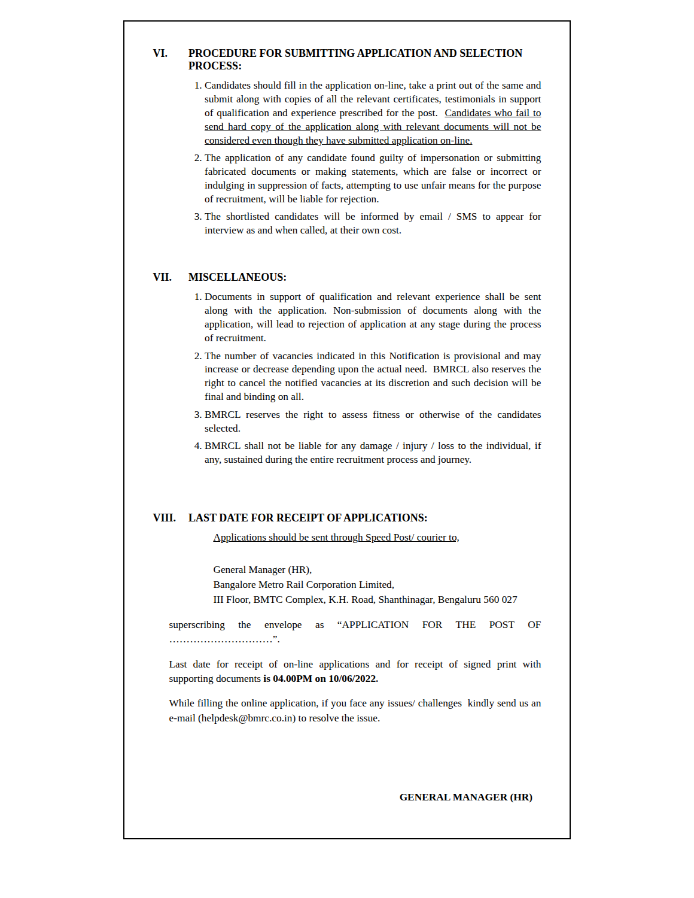VI.
PROCEDURE FOR SUBMITTING APPLICATION AND SELECTION PROCESS:
Candidates should fill in the application on-line, take a print out of the same and submit along with copies of all the relevant certificates, testimonials in support of qualification and experience prescribed for the post. Candidates who fail to send hard copy of the application along with relevant documents will not be considered even though they have submitted application on-line.
The application of any candidate found guilty of impersonation or submitting fabricated documents or making statements, which are false or incorrect or indulging in suppression of facts, attempting to use unfair means for the purpose of recruitment, will be liable for rejection.
The shortlisted candidates will be informed by email / SMS to appear for interview as and when called, at their own cost.
VII.
MISCELLANEOUS:
Documents in support of qualification and relevant experience shall be sent along with the application. Non-submission of documents along with the application, will lead to rejection of application at any stage during the process of recruitment.
The number of vacancies indicated in this Notification is provisional and may increase or decrease depending upon the actual need. BMRCL also reserves the right to cancel the notified vacancies at its discretion and such decision will be final and binding on all.
BMRCL reserves the right to assess fitness or otherwise of the candidates selected.
BMRCL shall not be liable for any damage / injury / loss to the individual, if any, sustained during the entire recruitment process and journey.
VIII.
LAST DATE FOR RECEIPT OF APPLICATIONS:
Applications should be sent through Speed Post/ courier to,
General Manager (HR),
Bangalore Metro Rail Corporation Limited,
III Floor, BMTC Complex, K.H. Road, Shanthinagar, Bengaluru 560 027
superscribing the envelope as “APPLICATION FOR THE POST OF …………………………”.
Last date for receipt of on-line applications and for receipt of signed print with supporting documents is 04.00PM on 10/06/2022.
While filling the online application, if you face any issues/ challenges kindly send us an e-mail (helpdesk@bmrc.co.in) to resolve the issue.
GENERAL MANAGER (HR)